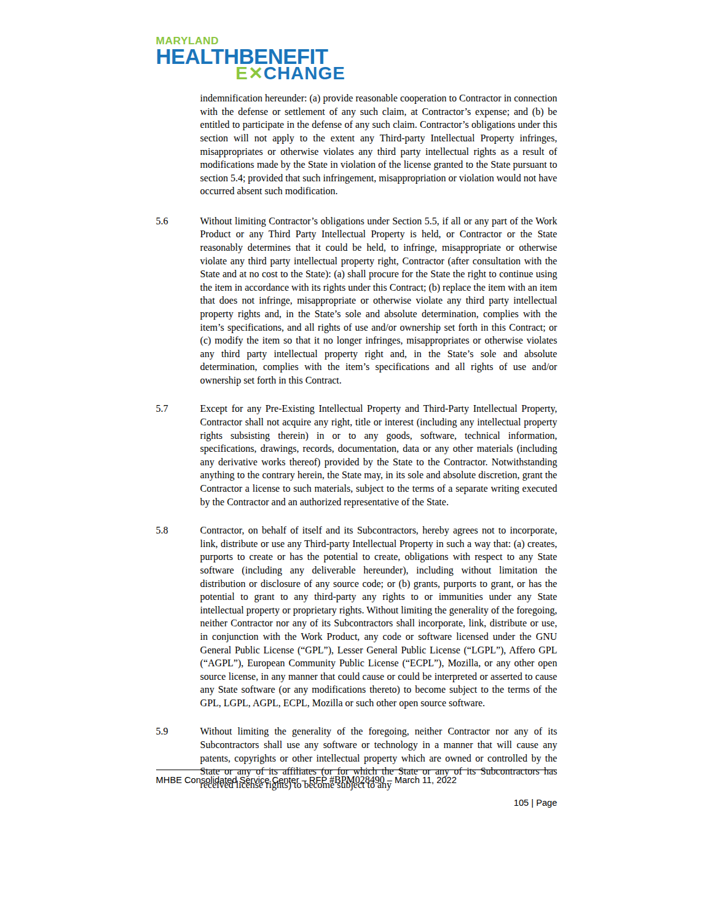MARYLAND
HEALTH BENEFIT
E✕CHANGE
indemnification hereunder: (a) provide reasonable cooperation to Contractor in connection with the defense or settlement of any such claim, at Contractor’s expense; and (b) be entitled to participate in the defense of any such claim. Contractor’s obligations under this section will not apply to the extent any Third-party Intellectual Property infringes, misappropriates or otherwise violates any third party intellectual rights as a result of modifications made by the State in violation of the license granted to the State pursuant to section 5.4; provided that such infringement, misappropriation or violation would not have occurred absent such modification.
5.6
Without limiting Contractor’s obligations under Section 5.5, if all or any part of the Work Product or any Third Party Intellectual Property is held, or Contractor or the State reasonably determines that it could be held, to infringe, misappropriate or otherwise violate any third party intellectual property right, Contractor (after consultation with the State and at no cost to the State): (a) shall procure for the State the right to continue using the item in accordance with its rights under this Contract; (b) replace the item with an item that does not infringe, misappropriate or otherwise violate any third party intellectual property rights and, in the State’s sole and absolute determination, complies with the item’s specifications, and all rights of use and/or ownership set forth in this Contract; or (c) modify the item so that it no longer infringes, misappropriates or otherwise violates any third party intellectual property right and, in the State’s sole and absolute determination, complies with the item’s specifications and all rights of use and/or ownership set forth in this Contract.
5.7
Except for any Pre-Existing Intellectual Property and Third-Party Intellectual Property, Contractor shall not acquire any right, title or interest (including any intellectual property rights subsisting therein) in or to any goods, software, technical information, specifications, drawings, records, documentation, data or any other materials (including any derivative works thereof) provided by the State to the Contractor. Notwithstanding anything to the contrary herein, the State may, in its sole and absolute discretion, grant the Contractor a license to such materials, subject to the terms of a separate writing executed by the Contractor and an authorized representative of the State.
5.8
Contractor, on behalf of itself and its Subcontractors, hereby agrees not to incorporate, link, distribute or use any Third-party Intellectual Property in such a way that: (a) creates, purports to create or has the potential to create, obligations with respect to any State software (including any deliverable hereunder), including without limitation the distribution or disclosure of any source code; or (b) grants, purports to grant, or has the potential to grant to any third-party any rights to or immunities under any State intellectual property or proprietary rights. Without limiting the generality of the foregoing, neither Contractor nor any of its Subcontractors shall incorporate, link, distribute or use, in conjunction with the Work Product, any code or software licensed under the GNU General Public License (“GPL”), Lesser General Public License (“LGPL”), Affero GPL (“AGPL”), European Community Public License (“ECPL”), Mozilla, or any other open source license, in any manner that could cause or could be interpreted or asserted to cause any State software (or any modifications thereto) to become subject to the terms of the GPL, LGPL, AGPL, ECPL, Mozilla or such other open source software.
5.9
Without limiting the generality of the foregoing, neither Contractor nor any of its Subcontractors shall use any software or technology in a manner that will cause any patents, copyrights or other intellectual property which are owned or controlled by the State or any of its affiliates (or for which the State or any of its Subcontractors has received license rights) to become subject to any
MHBE Consolidated Service Center – RFP #BPM028490 – March 11, 2022
105 | Page